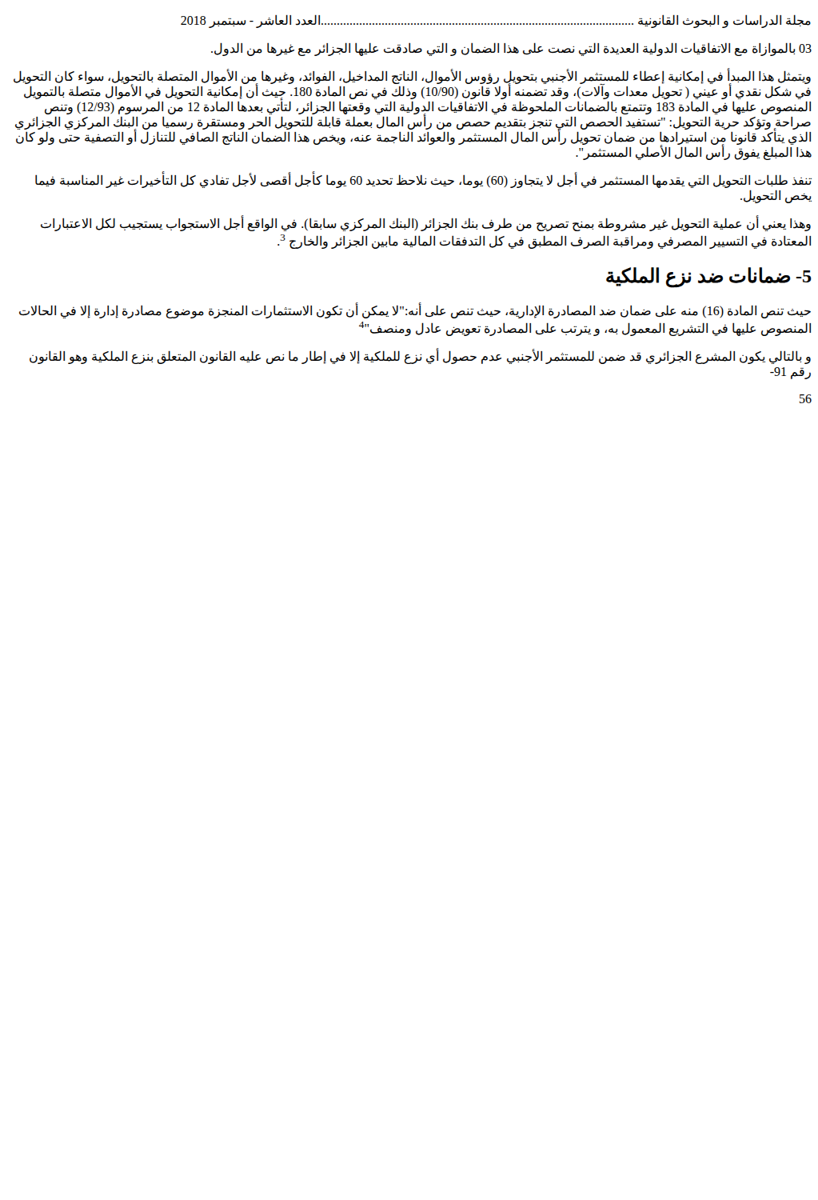مجلة الدراسات و البحوث القانونية ..................................................................................................العدد العاشر - سبتمبر 2018
03 بالموازاة مع الاتفاقيات الدولية العديدة التي نصت على هذا الضمان و التي صادقت عليها الجزائر مع غيرها من الدول.
ويتمثل هذا المبدأ في إمكانية إعطاء للمستثمر الأجنبي بتحويل رؤوس الأموال، الناتج المداخيل، الفوائد، وغيرها من الأموال المتصلة بالتحويل، سواء كان التحويل في شكل نقدي أو عيني ( تحويل معدات وآلات)، وقد تضمنه أولا قانون (10/90) وذلك في نص المادة 180. حيث أن إمكانية التحويل في الأموال متصلة بالتمويل المنصوص عليها في المادة 183 وتتمتع بالضمانات الملحوظة في الاتفاقيات الدولية التي وقعتها الجزائر، لتأتي بعدها المادة 12 من المرسوم (12/93) وتنص صراحة وتؤكد حرية التحويل: "تستفيد الحصص التي تنجز بتقديم حصص من رأس المال بعملة قابلة للتحويل الحر ومستقرة رسميا من البنك المركزي الجزائري الذي يتأكد قانونا من استيرادها من ضمان تحويل رأس المال المستثمر والعوائد الناجمة عنه، ويخص هذا الضمان الناتج الصافي للتنازل أو التصفية حتى ولو كان هذا المبلغ يفوق رأس المال الأصلي المستثمر".
تنفذ طلبات التحويل التي يقدمها المستثمر في أجل لا يتجاوز (60) يوما، حيث نلاحظ تحديد 60 يوما كأجل أقصى لأجل تفادي كل التأخيرات غير المناسبة فيما يخص التحويل.
وهذا يعني أن عملية التحويل غير مشروطة بمنح تصريح من طرف بنك الجزائر (البنك المركزي سابقا). في الواقع أجل الاستجواب يستجيب لكل الاعتبارات المعتادة في التسيير المصرفي ومراقبة الصرف المطبق في كل التدفقات المالية مابين الجزائر والخارج 3.
5- ضمانات ضد نزع الملكية
حيث تنص المادة (16) منه على ضمان ضد المصادرة الإدارية، حيث تنص على أنه:"لا يمكن أن تكون الاستثمارات المنجزة موضوع مصادرة إدارة إلا في الحالات المنصوص عليها في التشريع المعمول به، و يترتب على المصادرة تعويض عادل ومنصف"4
و بالتالي يكون المشرع الجزائري قد ضمن للمستثمر الأجنبي عدم حصول أي نزع للملكية إلا في إطار ما نص عليه القانون المتعلق بنزع الملكية وهو القانون رقم 91-
56